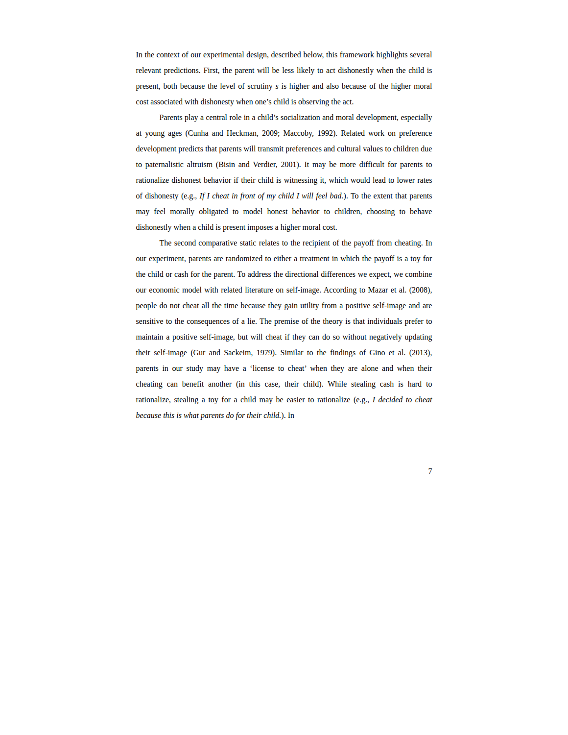In the context of our experimental design, described below, this framework highlights several relevant predictions. First, the parent will be less likely to act dishonestly when the child is present, both because the level of scrutiny s is higher and also because of the higher moral cost associated with dishonesty when one’s child is observing the act.
Parents play a central role in a child’s socialization and moral development, especially at young ages (Cunha and Heckman, 2009; Maccoby, 1992). Related work on preference development predicts that parents will transmit preferences and cultural values to children due to paternalistic altruism (Bisin and Verdier, 2001). It may be more difficult for parents to rationalize dishonest behavior if their child is witnessing it, which would lead to lower rates of dishonesty (e.g., If I cheat in front of my child I will feel bad.). To the extent that parents may feel morally obligated to model honest behavior to children, choosing to behave dishonestly when a child is present imposes a higher moral cost.
The second comparative static relates to the recipient of the payoff from cheating. In our experiment, parents are randomized to either a treatment in which the payoff is a toy for the child or cash for the parent. To address the directional differences we expect, we combine our economic model with related literature on self-image. According to Mazar et al. (2008), people do not cheat all the time because they gain utility from a positive self-image and are sensitive to the consequences of a lie. The premise of the theory is that individuals prefer to maintain a positive self-image, but will cheat if they can do so without negatively updating their self-image (Gur and Sackeim, 1979). Similar to the findings of Gino et al. (2013), parents in our study may have a ‘license to cheat’ when they are alone and when their cheating can benefit another (in this case, their child). While stealing cash is hard to rationalize, stealing a toy for a child may be easier to rationalize (e.g., I decided to cheat because this is what parents do for their child.). In
7